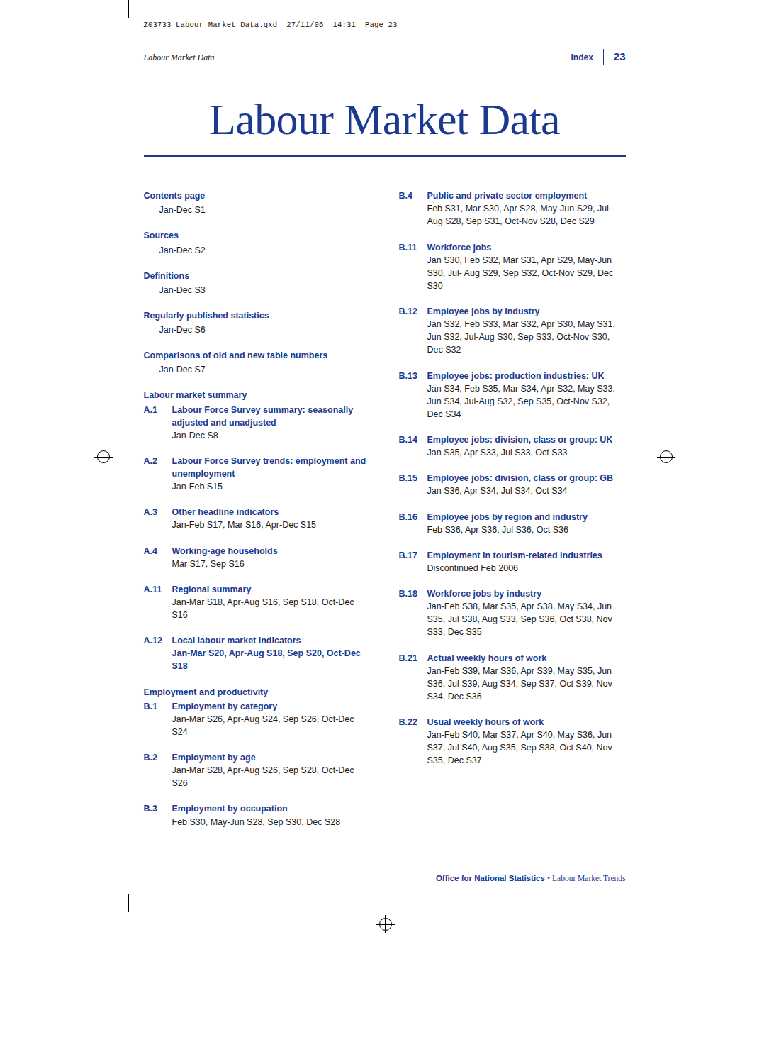Z03733 Labour Market Data.qxd 27/11/06 14:31 Page 23
Labour Market Data
Index 23
Labour Market Data
Contents page
Jan-Dec S1
Sources
Jan-Dec S2
Definitions
Jan-Dec S3
Regularly published statistics
Jan-Dec S6
Comparisons of old and new table numbers
Jan-Dec S7
Labour market summary
A.1
Labour Force Survey summary: seasonally adjusted and unadjusted
Jan-Dec S8
A.2
Labour Force Survey trends: employment and unemployment
Jan-Feb S15
A.3
Other headline indicators
Jan-Feb S17, Mar S16, Apr-Dec S15
A.4
Working-age households
Mar S17, Sep S16
A.11
Regional summary
Jan-Mar S18, Apr-Aug S16, Sep S18, Oct-Dec S16
A.12
Local labour market indicators
Jan-Mar S20, Apr-Aug S18, Sep S20, Oct-Dec S18
Employment and productivity
B.1
Employment by category
Jan-Mar S26, Apr-Aug S24, Sep S26, Oct-Dec S24
B.2
Employment by age
Jan-Mar S28, Apr-Aug S26, Sep S28, Oct-Dec S26
B.3
Employment by occupation
Feb S30, May-Jun S28, Sep S30, Dec S28
B.4
Public and private sector employment
Feb S31, Mar S30, Apr S28, May-Jun S29, Jul-Aug S28, Sep S31, Oct-Nov S28, Dec S29
B.11
Workforce jobs
Jan S30, Feb S32, Mar S31, Apr S29, May-Jun S30, Jul- Aug S29, Sep S32, Oct-Nov S29, Dec S30
B.12
Employee jobs by industry
Jan S32, Feb S33, Mar S32, Apr S30, May S31, Jun S32, Jul-Aug S30, Sep S33, Oct-Nov S30, Dec S32
B.13
Employee jobs: production industries: UK
Jan S34, Feb S35, Mar S34, Apr S32, May S33, Jun S34, Jul-Aug S32, Sep S35, Oct-Nov S32, Dec S34
B.14
Employee jobs: division, class or group: UK
Jan S35, Apr S33, Jul S33, Oct S33
B.15
Employee jobs: division, class or group: GB
Jan S36, Apr S34, Jul S34, Oct S34
B.16
Employee jobs by region and industry
Feb S36, Apr S36, Jul S36, Oct S36
B.17
Employment in tourism-related industries
Discontinued Feb 2006
B.18
Workforce jobs by industry
Jan-Feb S38, Mar S35, Apr S38, May S34, Jun S35, Jul S38, Aug S33, Sep S36, Oct S38, Nov S33, Dec S35
B.21
Actual weekly hours of work
Jan-Feb S39, Mar S36, Apr S39, May S35, Jun S36, Jul S39, Aug S34, Sep S37, Oct S39, Nov S34, Dec S36
B.22
Usual weekly hours of work
Jan-Feb S40, Mar S37, Apr S40, May S36, Jun S37, Jul S40, Aug S35, Sep S38, Oct S40, Nov S35, Dec S37
Office for National Statistics • Labour Market Trends